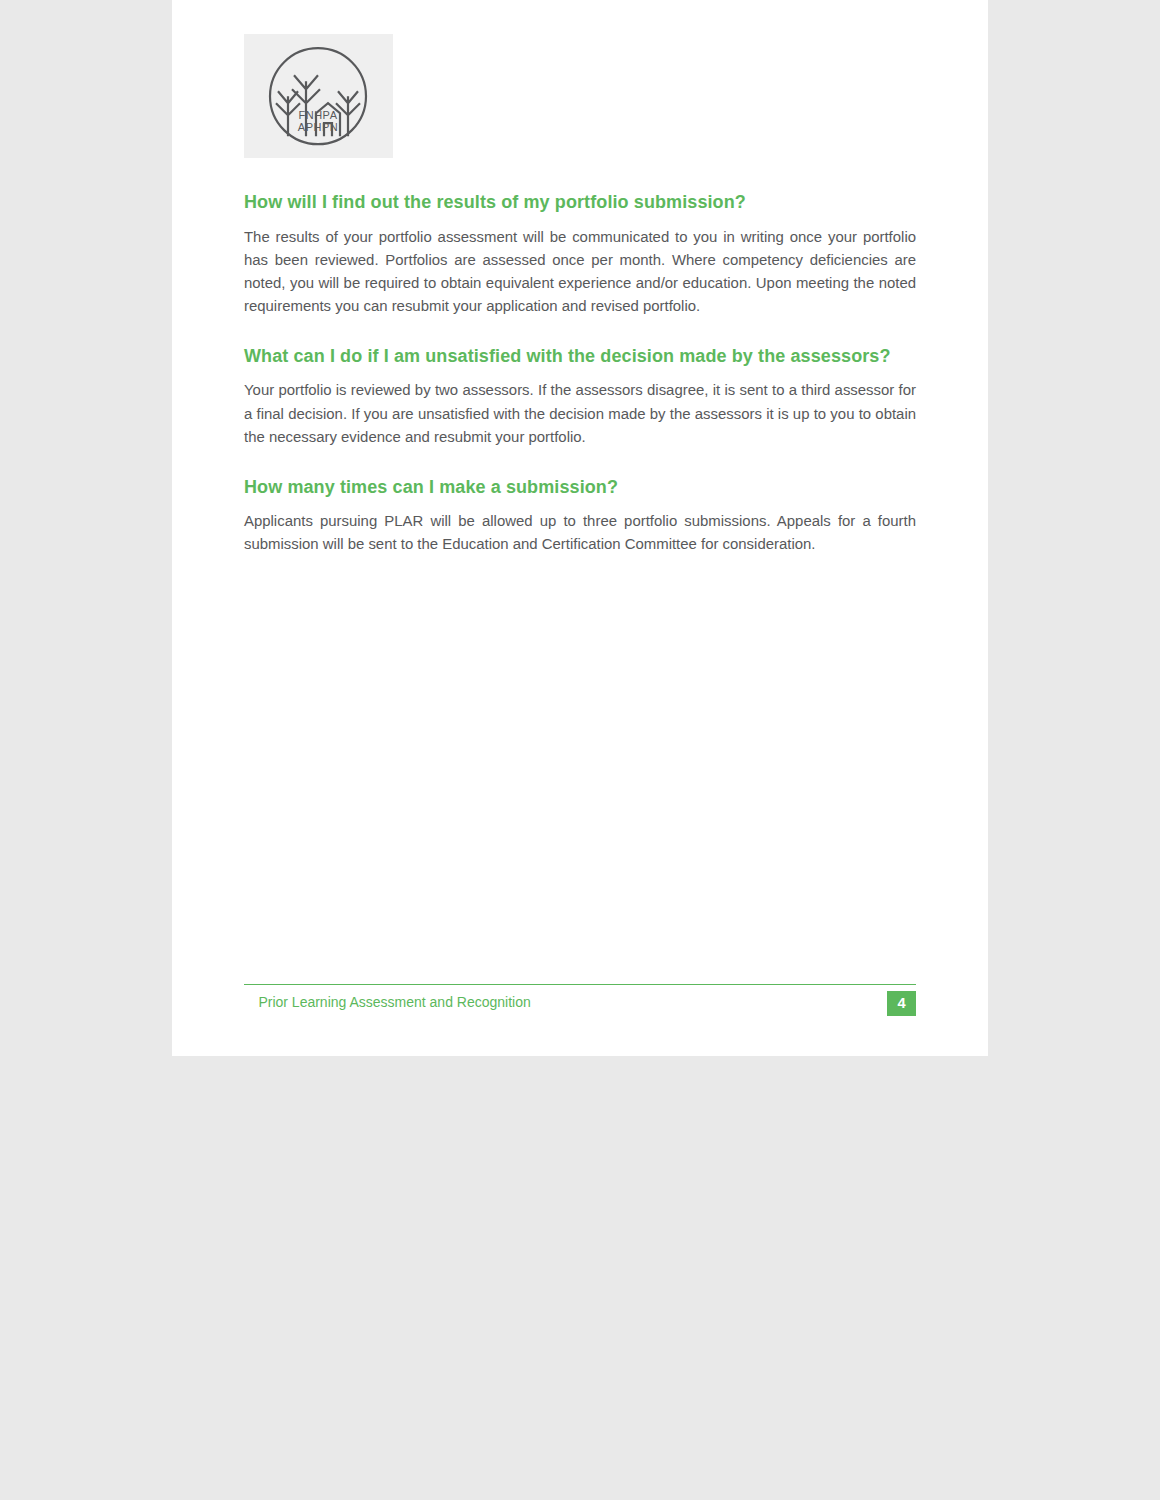FNHPA APHPN
How will I find out the results of my portfolio submission?
The results of your portfolio assessment will be communicated to you in writing once your portfolio has been reviewed. Portfolios are assessed once per month. Where competency deficiencies are noted, you will be required to obtain equivalent experience and/or education. Upon meeting the noted requirements you can resubmit your application and revised portfolio.
What can I do if I am unsatisfied with the decision made by the assessors?
Your portfolio is reviewed by two assessors. If the assessors disagree, it is sent to a third assessor for a final decision. If you are unsatisfied with the decision made by the assessors it is up to you to obtain the necessary evidence and resubmit your portfolio.
How many times can I make a submission?
Applicants pursuing PLAR will be allowed up to three portfolio submissions. Appeals for a fourth submission will be sent to the Education and Certification Committee for consideration.
Prior Learning Assessment and Recognition
4